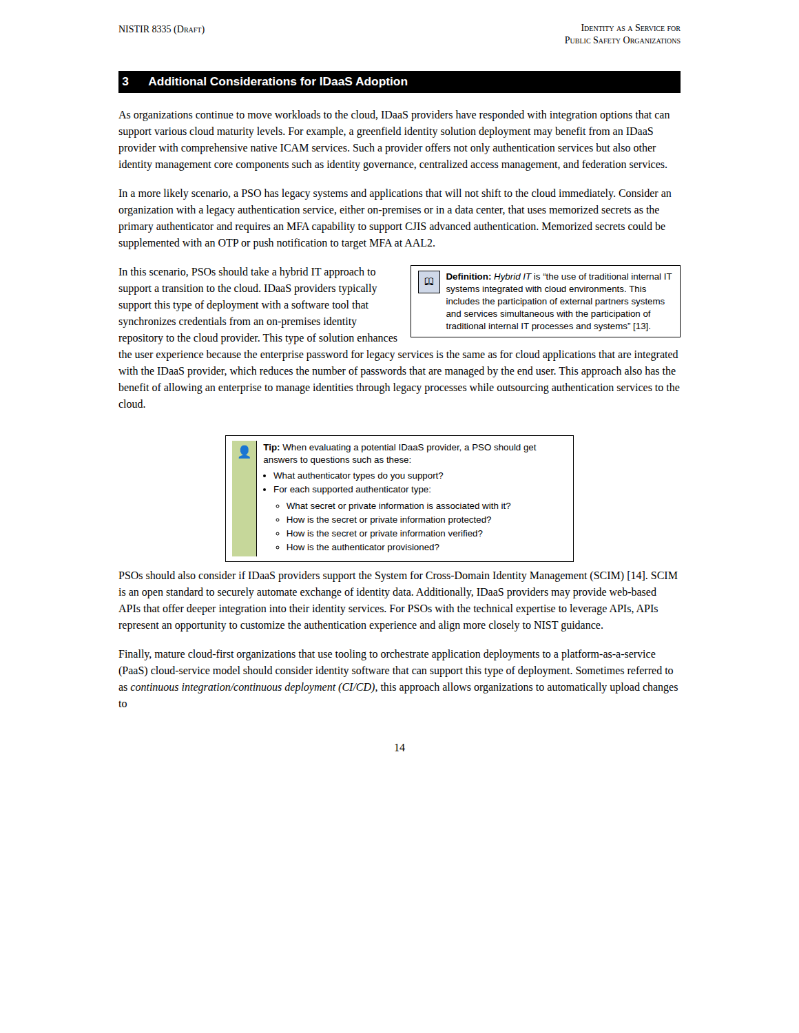NISTIR 8335 (Draft)
Identity as a Service for
Public Safety Organizations
3 Additional Considerations for IDaaS Adoption
As organizations continue to move workloads to the cloud, IDaaS providers have responded with integration options that can support various cloud maturity levels. For example, a greenfield identity solution deployment may benefit from an IDaaS provider with comprehensive native ICAM services. Such a provider offers not only authentication services but also other identity management core components such as identity governance, centralized access management, and federation services.
In a more likely scenario, a PSO has legacy systems and applications that will not shift to the cloud immediately. Consider an organization with a legacy authentication service, either on-premises or in a data center, that uses memorized secrets as the primary authenticator and requires an MFA capability to support CJIS advanced authentication. Memorized secrets could be supplemented with an OTP or push notification to target MFA at AAL2.
🕮
Definition: Hybrid IT is “the use of traditional internal IT systems integrated with cloud environments. This includes the participation of external partners systems and services simultaneous with the participation of traditional internal IT processes and systems” [13].
In this scenario, PSOs should take a hybrid IT approach to support a transition to the cloud. IDaaS providers typically support this type of deployment with a software tool that synchronizes credentials from an on-premises identity repository to the cloud provider. This type of solution enhances the user experience because the enterprise password for legacy services is the same as for cloud applications that are integrated with the IDaaS provider, which reduces the number of passwords that are managed by the end user. This approach also has the benefit of allowing an enterprise to manage identities through legacy processes while outsourcing authentication services to the cloud.
👤
Tip: When evaluating a potential IDaaS provider, a PSO should get answers to questions such as these:
What authenticator types do you support?
For each supported authenticator type:
What secret or private information is associated with it?
How is the secret or private information protected?
How is the secret or private information verified?
How is the authenticator provisioned?
PSOs should also consider if IDaaS providers support the System for Cross-Domain Identity Management (SCIM) [14]. SCIM is an open standard to securely automate exchange of identity data. Additionally, IDaaS providers may provide web-based APIs that offer deeper integration into their identity services. For PSOs with the technical expertise to leverage APIs, APIs represent an opportunity to customize the authentication experience and align more closely to NIST guidance.
Finally, mature cloud-first organizations that use tooling to orchestrate application deployments to a platform-as-a-service (PaaS) cloud-service model should consider identity software that can support this type of deployment. Sometimes referred to as continuous integration/continuous deployment (CI/CD), this approach allows organizations to automatically upload changes to
14